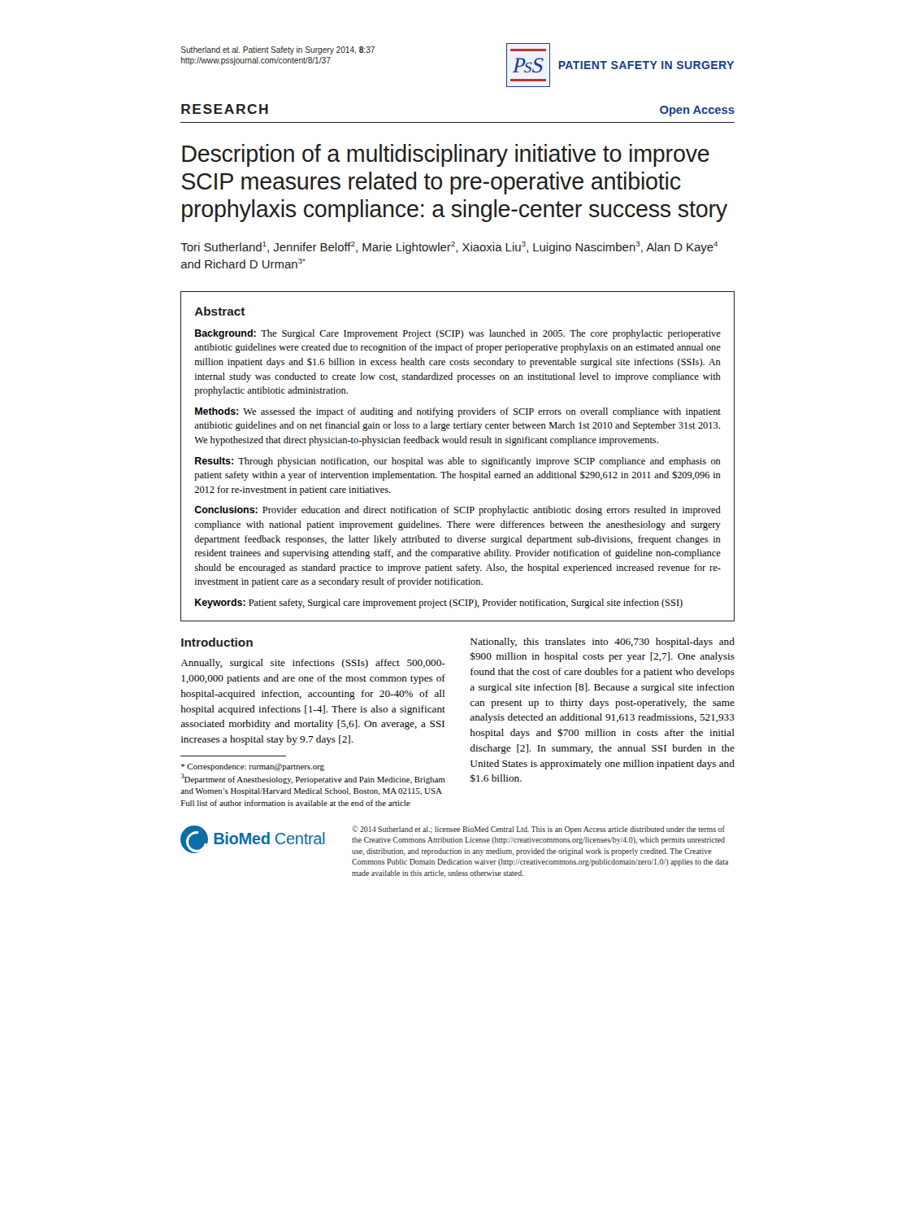Sutherland et al. Patient Safety in Surgery 2014, 8:37
http://www.pssjournal.com/content/8/1/37
PSS
PATIENT SAFETY IN SURGERY
RESEARCH
Open Access
Description of a multidisciplinary initiative to improve SCIP measures related to pre-operative antibiotic prophylaxis compliance: a single-center success story
Tori Sutherland1, Jennifer Beloff2, Marie Lightowler2, Xiaoxia Liu3, Luigino Nascimben3, Alan D Kaye4
and Richard D Urman3*
Abstract
Background: The Surgical Care Improvement Project (SCIP) was launched in 2005. The core prophylactic perioperative antibiotic guidelines were created due to recognition of the impact of proper perioperative prophylaxis on an estimated annual one million inpatient days and $1.6 billion in excess health care costs secondary to preventable surgical site infections (SSIs). An internal study was conducted to create low cost, standardized processes on an institutional level to improve compliance with prophylactic antibiotic administration.
Methods: We assessed the impact of auditing and notifying providers of SCIP errors on overall compliance with inpatient antibiotic guidelines and on net financial gain or loss to a large tertiary center between March 1st 2010 and September 31st 2013. We hypothesized that direct physician-to-physician feedback would result in significant compliance improvements.
Results: Through physician notification, our hospital was able to significantly improve SCIP compliance and emphasis on patient safety within a year of intervention implementation. The hospital earned an additional $290,612 in 2011 and $209,096 in 2012 for re-investment in patient care initiatives.
Conclusions: Provider education and direct notification of SCIP prophylactic antibiotic dosing errors resulted in improved compliance with national patient improvement guidelines. There were differences between the anesthesiology and surgery department feedback responses, the latter likely attributed to diverse surgical department sub-divisions, frequent changes in resident trainees and supervising attending staff, and the comparative ability. Provider notification of guideline non-compliance should be encouraged as standard practice to improve patient safety. Also, the hospital experienced increased revenue for re-investment in patient care as a secondary result of provider notification.
Keywords: Patient safety, Surgical care improvement project (SCIP), Provider notification, Surgical site infection (SSI)
Introduction
Annually, surgical site infections (SSIs) affect 500,000-1,000,000 patients and are one of the most common types of hospital-acquired infection, accounting for 20-40% of all hospital acquired infections [1-4]. There is also a significant associated morbidity and mortality [5,6]. On average, a SSI increases a hospital stay by 9.7 days [2].
* Correspondence: rurman@partners.org
3Department of Anesthesiology, Perioperative and Pain Medicine, Brigham and Women’s Hospital/Harvard Medical School, Boston, MA 02115, USA
Full list of author information is available at the end of the article
Nationally, this translates into 406,730 hospital-days and $900 million in hospital costs per year [2,7]. One analysis found that the cost of care doubles for a patient who develops a surgical site infection [8]. Because a surgical site infection can present up to thirty days post-operatively, the same analysis detected an additional 91,613 readmissions, 521,933 hospital days and $700 million in costs after the initial discharge [2]. In summary, the annual SSI burden in the United States is approximately one million inpatient days and $1.6 billion.
BioMed Central
© 2014 Sutherland et al.; licensee BioMed Central Ltd. This is an Open Access article distributed under the terms of the Creative Commons Attribution License (http://creativecommons.org/licenses/by/4.0), which permits unrestricted use, distribution, and reproduction in any medium, provided the original work is properly credited. The Creative Commons Public Domain Dedication waiver (http://creativecommons.org/publicdomain/zero/1.0/) applies to the data made available in this article, unless otherwise stated.